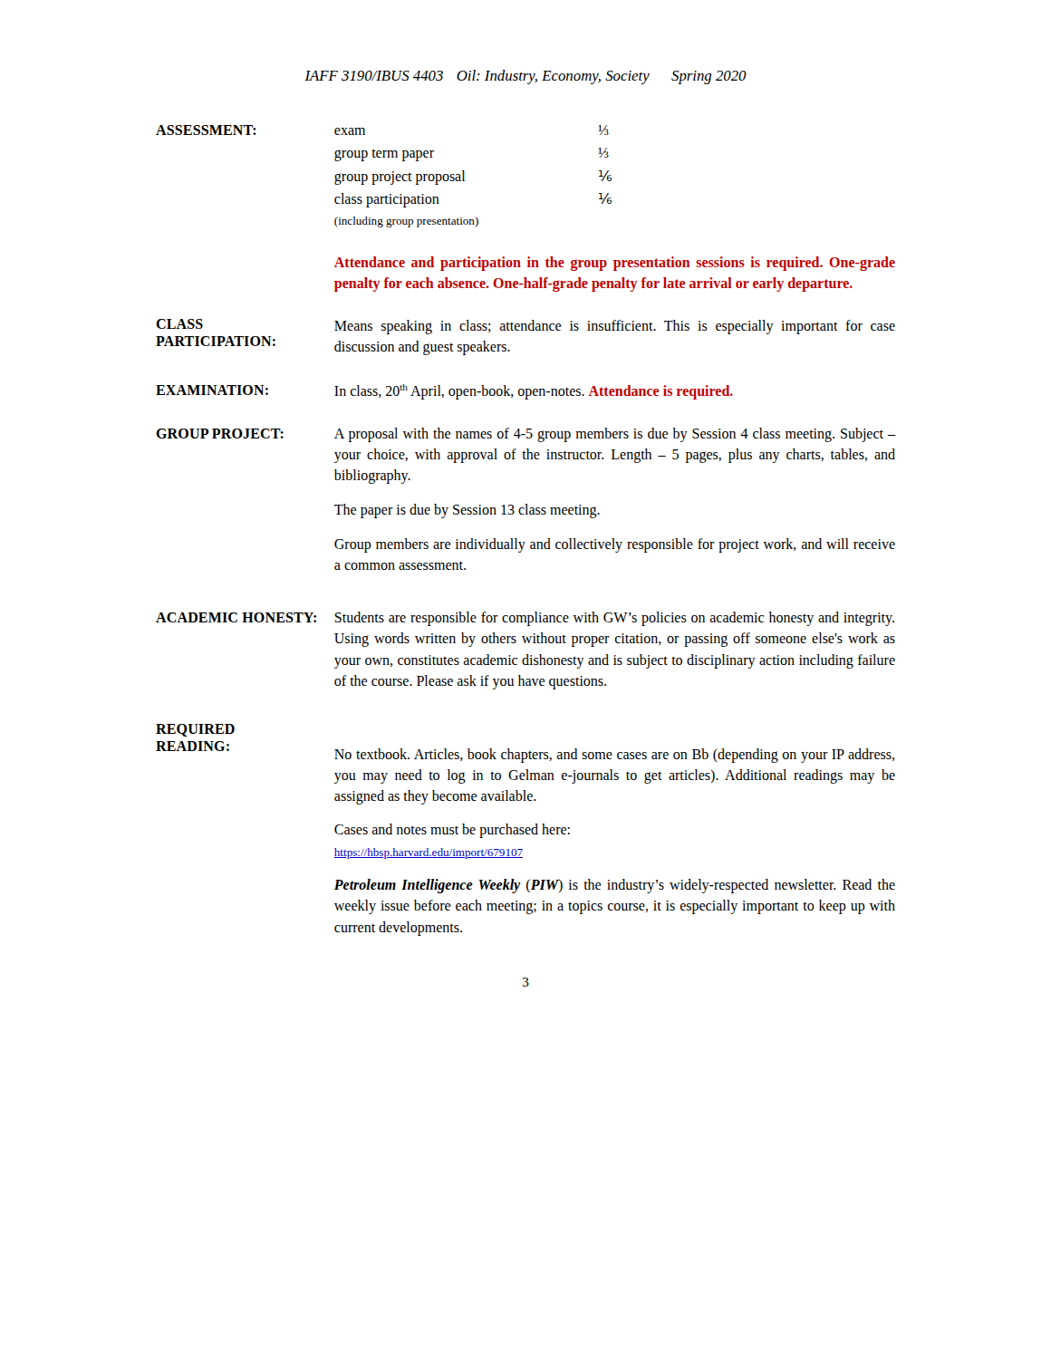IAFF 3190/IBUS 4403 Oil: Industry, Economy, Society Spring 2020
Assessment:
| exam | ⅓ |
| group term paper | ⅓ |
| group project proposal | ⅙ |
| class participation (including group presentation) | ⅙ |
Attendance and participation in the group presentation sessions is required. One-grade penalty for each absence. One-half-grade penalty for late arrival or early departure.
Class
Participation:
Means speaking in class; attendance is insufficient. This is especially important for case discussion and guest speakers.
Examination:
In class, 20th April, open-book, open-notes. Attendance is required.
Group Project:
A proposal with the names of 4-5 group members is due by Session 4 class meeting. Subject – your choice, with approval of the instructor. Length – 5 pages, plus any charts, tables, and bibliography.
The paper is due by Session 13 class meeting.
Group members are individually and collectively responsible for project work, and will receive a common assessment.
Academic Honesty:
Students are responsible for compliance with GW’s policies on academic honesty and integrity. Using words written by others without proper citation, or passing off someone else's work as your own, constitutes academic dishonesty and is subject to disciplinary action including failure of the course. Please ask if you have questions.
Required
Reading:
No textbook. Articles, book chapters, and some cases are on Bb (depending on your IP address, you may need to log in to Gelman e-journals to get articles). Additional readings may be assigned as they become available.
Cases and notes must be purchased here:
https://hbsp.harvard.edu/import/679107
Petroleum Intelligence Weekly (PIW) is the industry’s widely-respected newsletter. Read the weekly issue before each meeting; in a topics course, it is especially important to keep up with current developments.
3